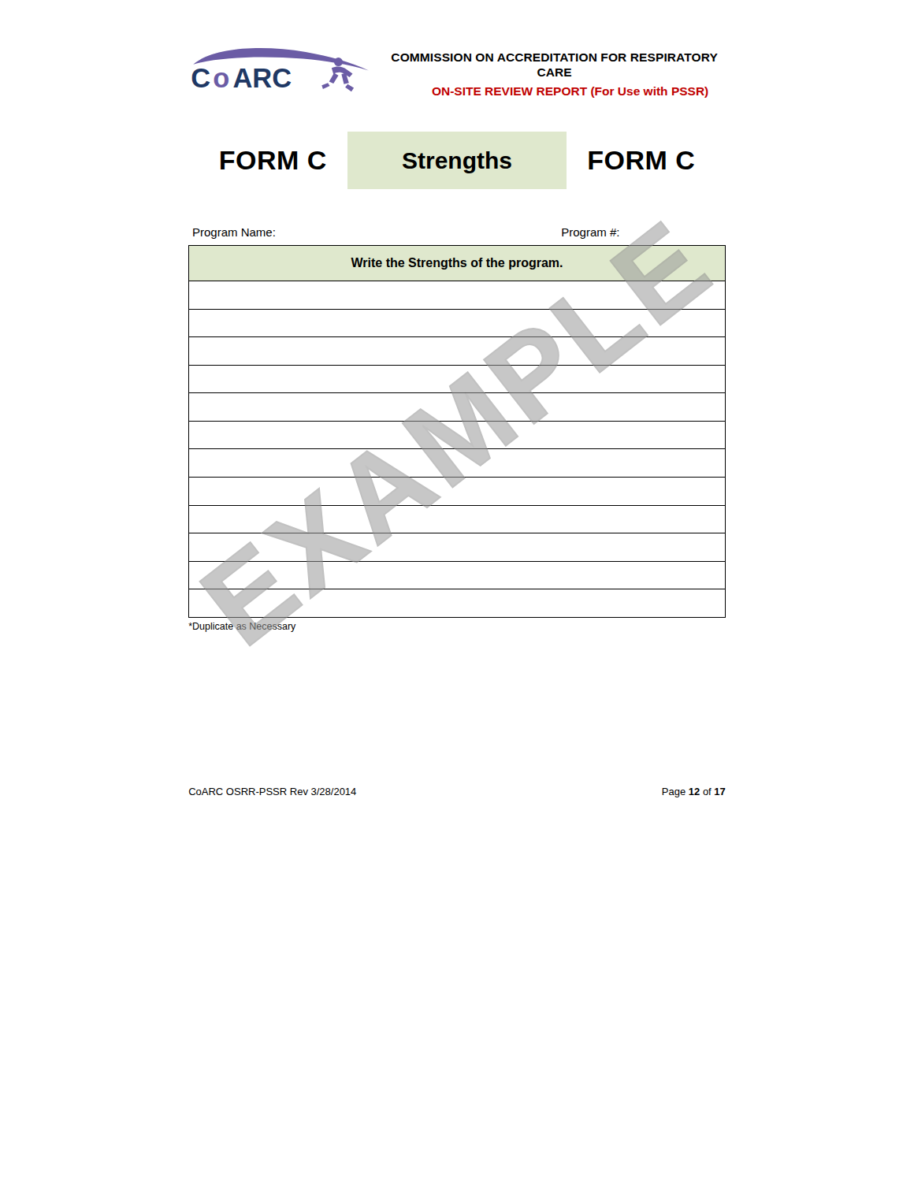EXAMPLE
C o ARC
COMMISSION ON ACCREDITATION FOR RESPIRATORY CARE
ON-SITE REVIEW REPORT (For Use with PSSR)
FORM C
Strengths
FORM C
Program Name:
Program #:
| Write the Strengths of the program. |
| --- |
*Duplicate as Necessary
CoARC OSRR-PSSR Rev 3/28/2014
Page 12 of 17